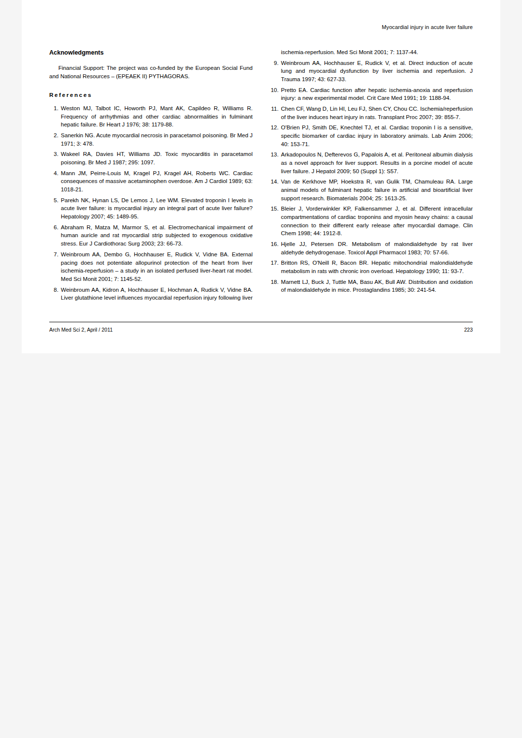Myocardial injury in acute liver failure
Acknowledgments
Financial Support: The project was co-funded by the European Social Fund and National Resources – (EPEAEK II) PYTHAGORAS.
References
Weston MJ, Talbot IC, Howorth PJ, Mant AK, Capildeo R, Williams R. Frequency of arrhythmias and other cardiac abnormalities in fulminant hepatic failure. Br Heart J 1976; 38: 1179-88.
Sanerkin NG. Acute myocardial necrosis in paracetamol poisoning. Br Med J 1971; 3: 478.
Wakeel RA, Davies HT, Williams JD. Toxic myocarditis in paracetamol poisoning. Br Med J 1987; 295: 1097.
Mann JM, Peirre-Louis M, Kragel PJ, Kragel AH, Roberts WC. Cardiac consequences of massive acetaminophen overdose. Am J Cardiol 1989; 63: 1018-21.
Parekh NK, Hynan LS, De Lemos J, Lee WM. Elevated troponin I levels in acute liver failure: is myocardial injury an integral part of acute liver failure? Hepatology 2007; 45: 1489-95.
Abraham R, Matza M, Marmor S, et al. Electromechanical impairment of human auricle and rat myocardial strip subjected to exogenous oxidative stress. Eur J Cardiothorac Surg 2003; 23: 66-73.
Weinbroum AA, Dembo G, Hochhauser E, Rudick V, Vidne BA. External pacing does not potentiate allopurinol protection of the heart from liver ischemia-reperfusion – a study in an isolated perfused liver-heart rat model. Med Sci Monit 2001; 7: 1145-52.
Weinbroum AA, Kidron A, Hochhauser E, Hochman A, Rudick V, Vidne BA. Liver glutathione level influences myocardial reperfusion injury following liver ischemia-reperfusion. Med Sci Monit 2001; 7: 1137-44.
Weinbroum AA, Hochhauser E, Rudick V, et al. Direct induction of acute lung and myocardial dysfunction by liver ischemia and reperfusion. J Trauma 1997; 43: 627-33.
Pretto EA. Cardiac function after hepatic ischemia-anoxia and reperfusion injury: a new experimental model. Crit Care Med 1991; 19: 1188-94.
Chen CF, Wang D, Lin HI, Leu FJ, Shen CY, Chou CC. Ischemia/reperfusion of the liver induces heart injury in rats. Transplant Proc 2007; 39: 855-7.
O'Brien PJ, Smith DE, Knechtel TJ, et al. Cardiac troponin I is a sensitive, specific biomarker of cardiac injury in laboratory animals. Lab Anim 2006; 40: 153-71.
Arkadopoulos N, Defterevos G, Papalois A, et al. Peritoneal albumin dialysis as a novel approach for liver support. Results in a porcine model of acute liver failure. J Hepatol 2009; 50 (Suppl 1): S57.
Van de Kerkhove MP, Hoekstra R, van Gulik TM, Chamuleau RA. Large animal models of fulminant hepatic failure in artificial and bioartificial liver support research. Biomaterials 2004; 25: 1613-25.
Bleier J, Vorderwinkler KP, Falkensammer J, et al. Different intracellular compartmentations of cardiac troponins and myosin heavy chains: a causal connection to their different early release after myocardial damage. Clin Chem 1998; 44: 1912-8.
Hjelle JJ, Petersen DR. Metabolism of malondialdehyde by rat liver aldehyde dehydrogenase. Toxicol Appl Pharmacol 1983; 70: 57-66.
Britton RS, O'Neill R, Bacon BR. Hepatic mitochondrial malondialdehyde metabolism in rats with chronic iron overload. Hepatology 1990; 11: 93-7.
Marnett LJ, Buck J, Tuttle MA, Basu AK, Bull AW. Distribution and oxidation of malondialdehyde in mice. Prostaglandins 1985; 30: 241-54.
Arch Med Sci 2, April / 2011 223